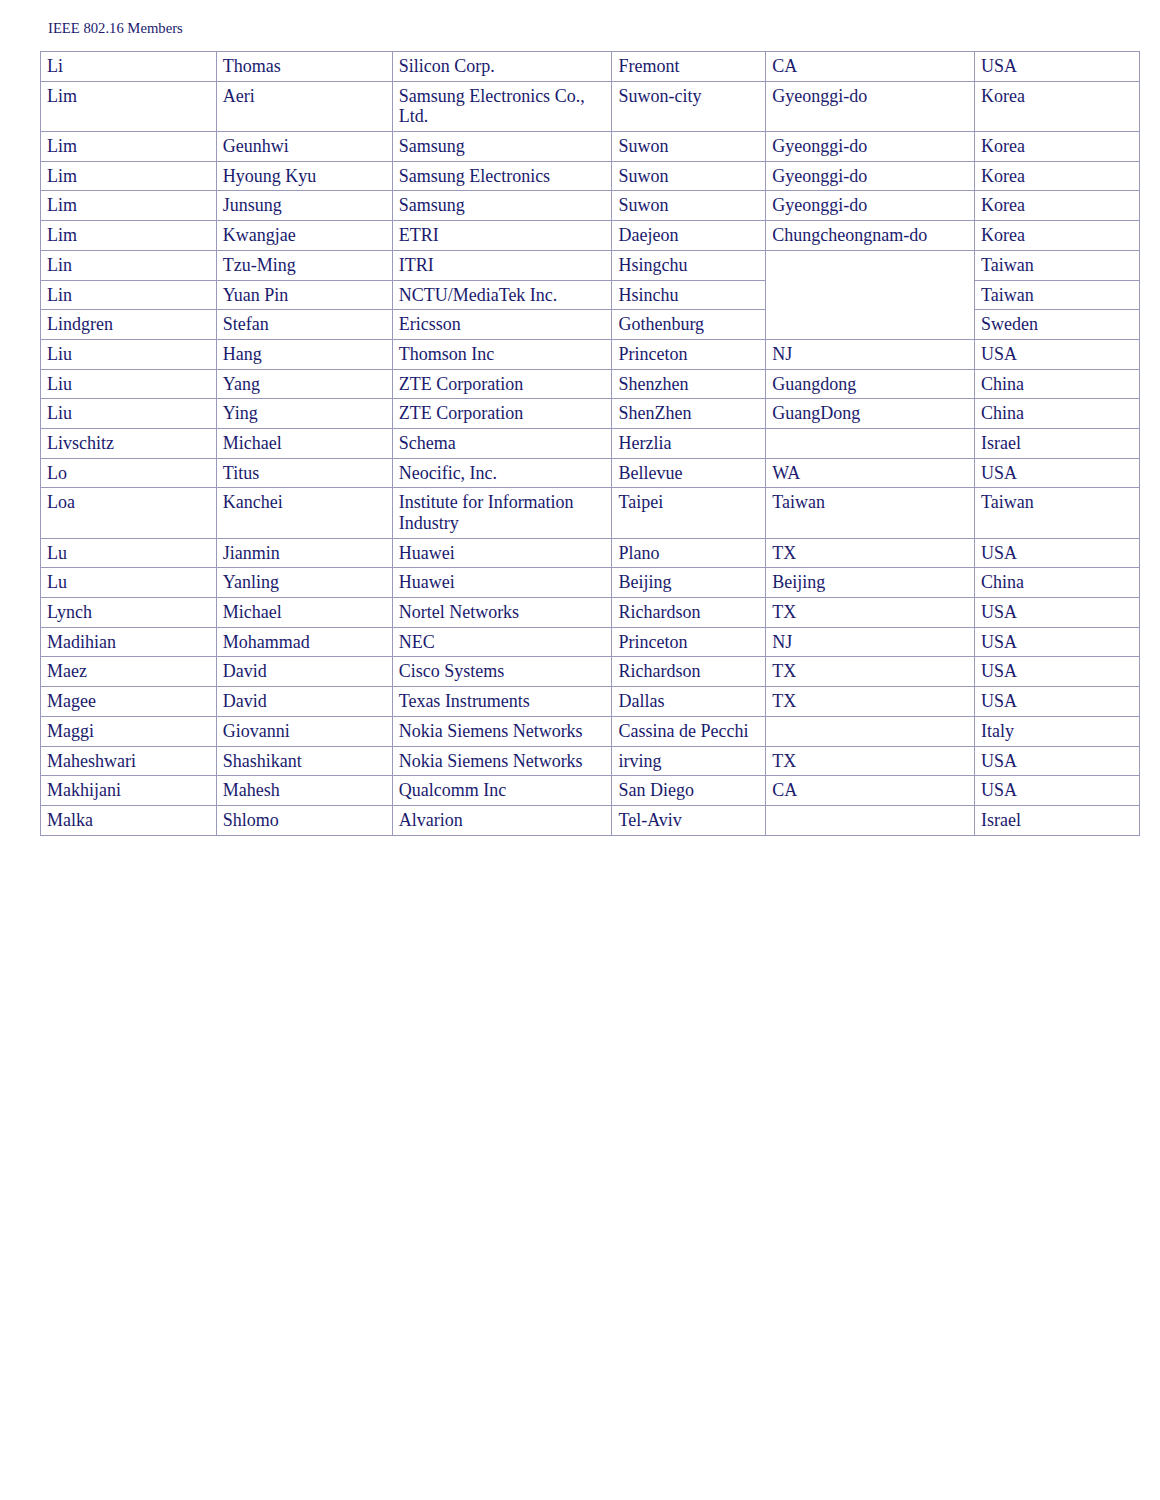IEEE 802.16 Members
| Li | Thomas | Silicon Corp. | Fremont | CA | USA |
| Lim | Aeri | Samsung Electronics Co., Ltd. | Suwon-city | Gyeonggi-do | Korea |
| Lim | Geunhwi | Samsung | Suwon | Gyeonggi-do | Korea |
| Lim | Hyoung Kyu | Samsung Electronics | Suwon | Gyeonggi-do | Korea |
| Lim | Junsung | Samsung | Suwon | Gyeonggi-do | Korea |
| Lim | Kwangjae | ETRI | Daejeon | Chungcheongnam-do | Korea |
| Lin | Tzu-Ming | ITRI | Hsingchu | | Taiwan |
| Lin | Yuan Pin | NCTU/MediaTek Inc. | Hsinchu | Taiwan |
| Lindgren | Stefan | Ericsson | Gothenburg | Sweden |
| Liu | Hang | Thomson Inc | Princeton | NJ | USA |
| Liu | Yang | ZTE Corporation | Shenzhen | Guangdong | China |
| Liu | Ying | ZTE Corporation | ShenZhen | GuangDong | China |
| Livschitz | Michael | Schema | Herzlia | | Israel |
| Lo | Titus | Neocific, Inc. | Bellevue | WA | USA |
| Loa | Kanchei | Institute for Information Industry | Taipei | Taiwan | Taiwan |
| Lu | Jianmin | Huawei | Plano | TX | USA |
| Lu | Yanling | Huawei | Beijing | Beijing | China |
| Lynch | Michael | Nortel Networks | Richardson | TX | USA |
| Madihian | Mohammad | NEC | Princeton | NJ | USA |
| Maez | David | Cisco Systems | Richardson | TX | USA |
| Magee | David | Texas Instruments | Dallas | TX | USA |
| Maggi | Giovanni | Nokia Siemens Networks | Cassina de Pecchi | | Italy |
| Maheshwari | Shashikant | Nokia Siemens Networks | irving | TX | USA |
| Makhijani | Mahesh | Qualcomm Inc | San Diego | CA | USA |
| Malka | Shlomo | Alvarion | Tel-Aviv | | Israel |